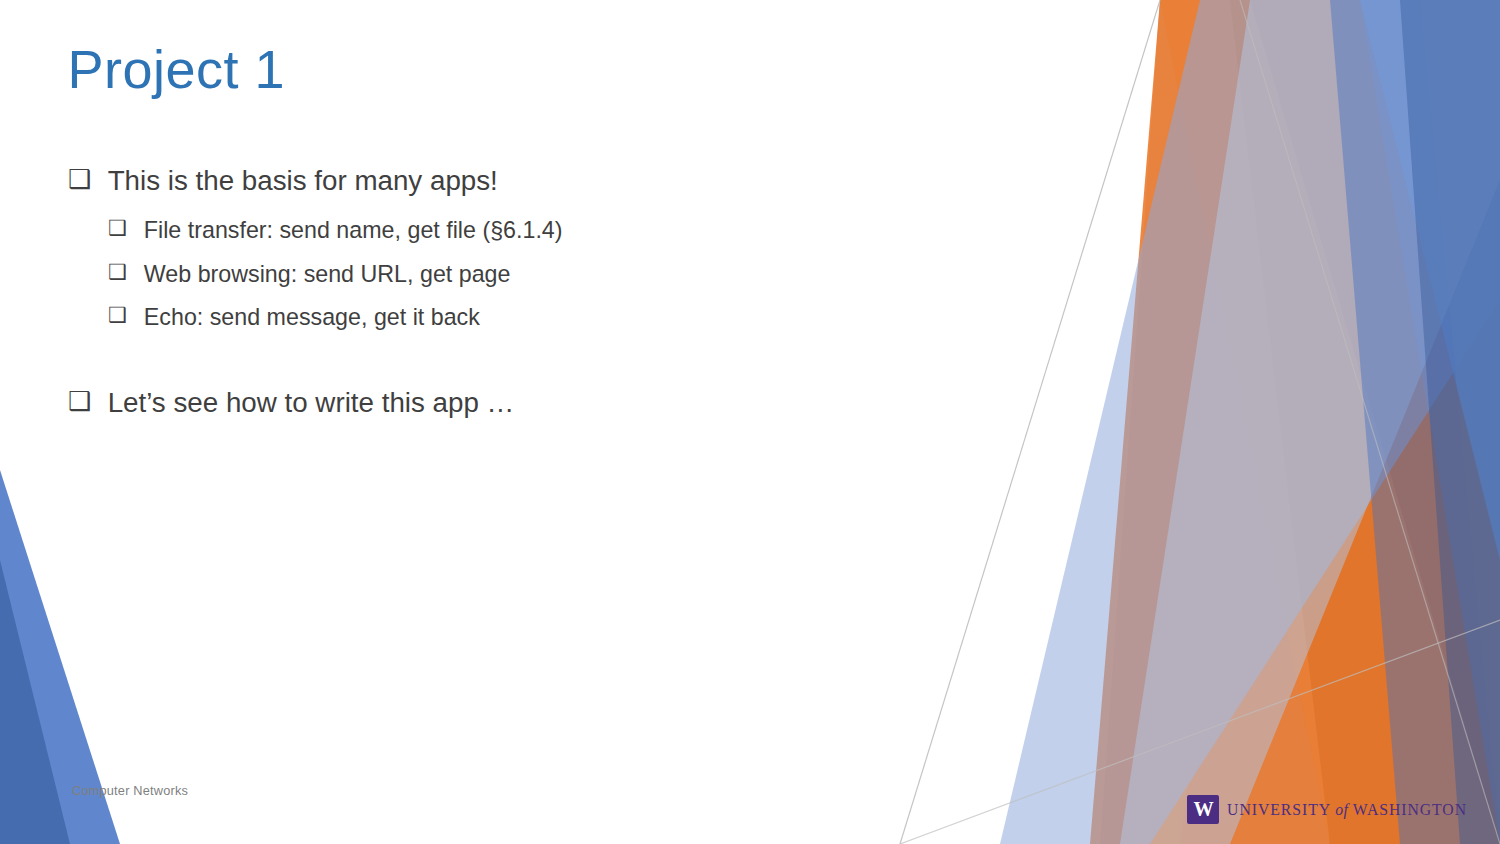Project 1
This is the basis for many apps!
File transfer: send name, get file (§6.1.4)
Web browsing: send URL, get page
Echo: send message, get it back
Let’s see how to write this app …
Computer Networks
W UNIVERSITY of WASHINGTON